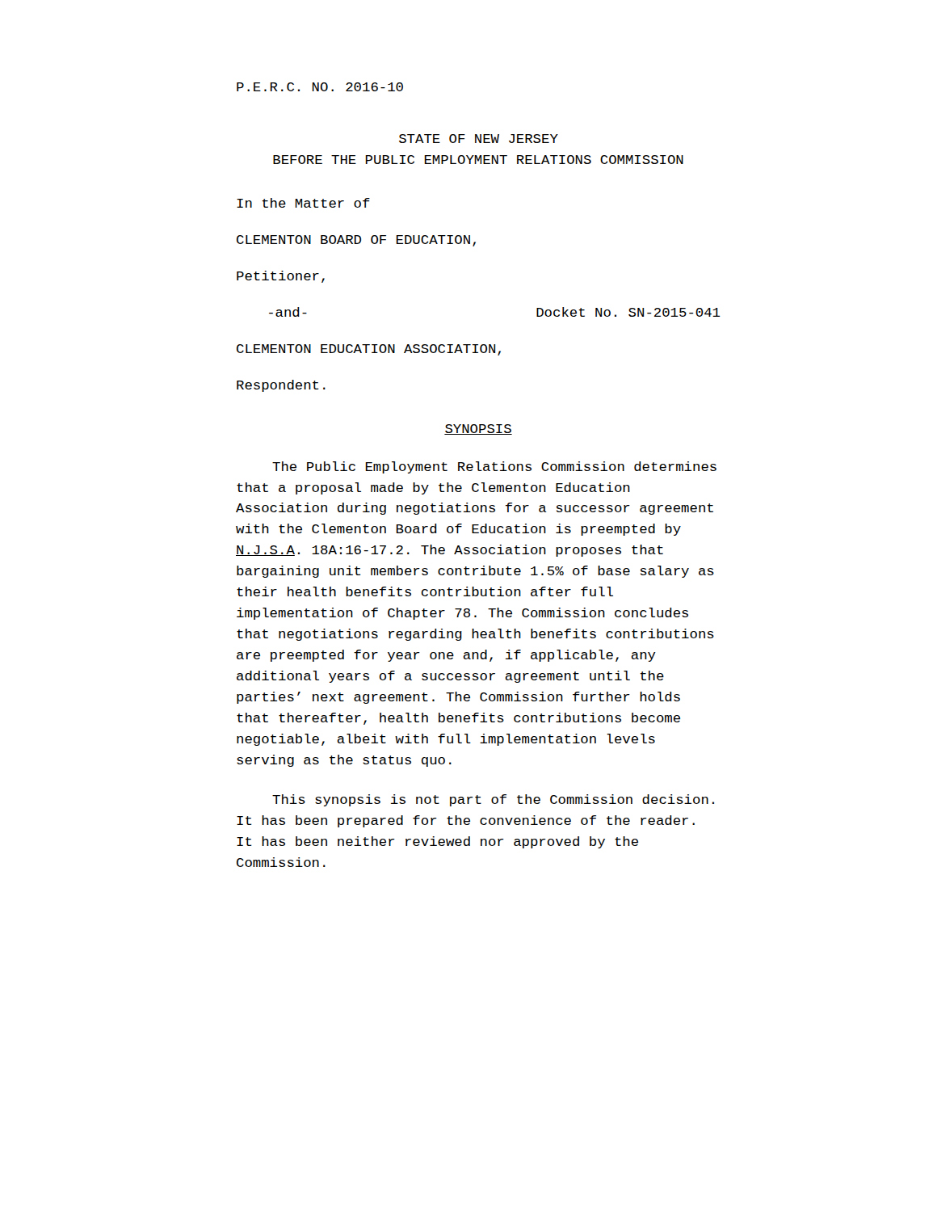P.E.R.C. NO. 2016-10
STATE OF NEW JERSEY
BEFORE THE PUBLIC EMPLOYMENT RELATIONS COMMISSION
In the Matter of
CLEMENTON BOARD OF EDUCATION,
Petitioner,
-and- Docket No. SN-2015-041
CLEMENTON EDUCATION ASSOCIATION,
Respondent.
SYNOPSIS
The Public Employment Relations Commission determines that a proposal made by the Clementon Education Association during negotiations for a successor agreement with the Clementon Board of Education is preempted by N.J.S.A. 18A:16-17.2. The Association proposes that bargaining unit members contribute 1.5% of base salary as their health benefits contribution after full implementation of Chapter 78. The Commission concludes that negotiations regarding health benefits contributions are preempted for year one and, if applicable, any additional years of a successor agreement until the parties’ next agreement. The Commission further holds that thereafter, health benefits contributions become negotiable, albeit with full implementation levels serving as the status quo.
This synopsis is not part of the Commission decision. It has been prepared for the convenience of the reader. It has been neither reviewed nor approved by the Commission.